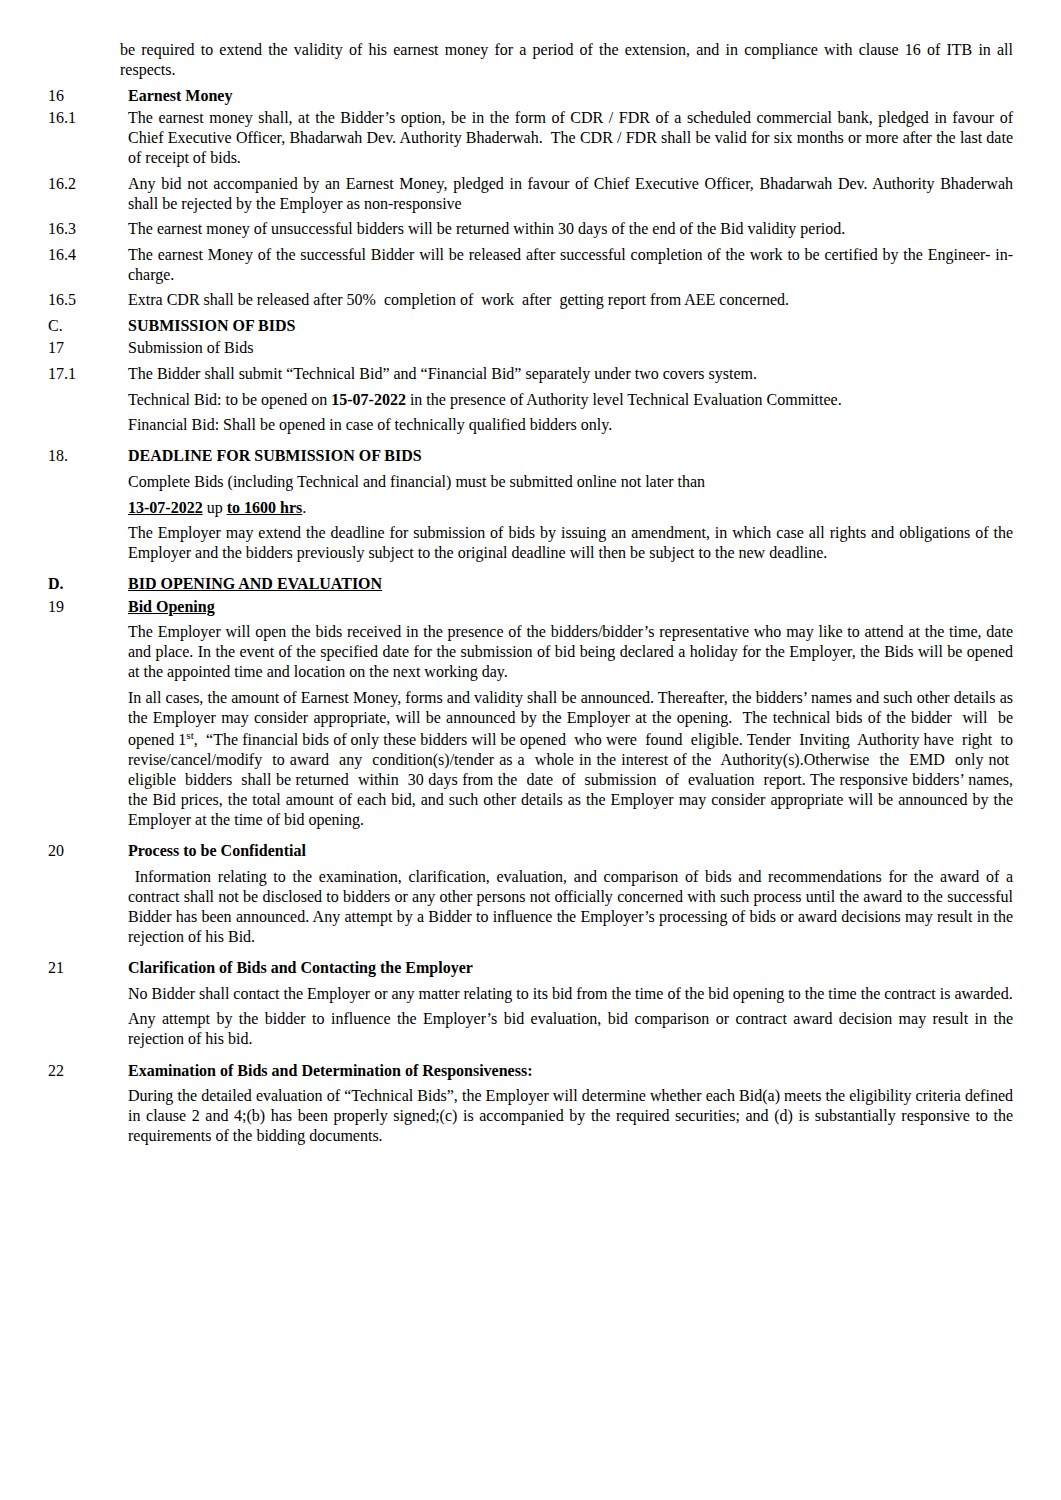be required to extend the validity of his earnest money for a period of the extension, and in compliance with clause 16 of ITB in all respects.
| 16 | Earnest Money |
| 16.1 | The earnest money shall, at the Bidder’s option, be in the form of CDR / FDR of a scheduled commercial bank, pledged in favour of Chief Executive Officer, Bhadarwah Dev. Authority Bhaderwah. The CDR / FDR shall be valid for six months or more after the last date of receipt of bids. |
| 16.2 | Any bid not accompanied by an Earnest Money, pledged in favour of Chief Executive Officer, Bhadarwah Dev. Authority Bhaderwah shall be rejected by the Employer as non-responsive |
| 16.3 | The earnest money of unsuccessful bidders will be returned within 30 days of the end of the Bid validity period. |
| 16.4 | The earnest Money of the successful Bidder will be released after successful completion of the work to be certified by the Engineer- in- charge. |
| 16.5 | Extra CDR shall be released after 50% completion of work after getting report from AEE concerned. |
| C. | SUBMISSION OF BIDS |
| 17 | Submission of Bids |
| 17.1 | The Bidder shall submit “Technical Bid” and “Financial Bid” separately under two covers system. Technical Bid: to be opened on 15-07-2022 in the presence of Authority level Technical Evaluation Committee. Financial Bid: Shall be opened in case of technically qualified bidders only. |
| 18. | DEADLINE FOR SUBMISSION OF BIDS Complete Bids (including Technical and financial) must be submitted online not later than 13-07-2022 up to 1600 hrs . The Employer may extend the deadline for submission of bids by issuing an amendment, in which case all rights and obligations of the Employer and the bidders previously subject to the original deadline will then be subject to the new deadline. |
| D. | BID OPENING AND EVALUATION |
| 19 | Bid Opening The Employer will open the bids received in the presence of the bidders/bidder’s representative who may like to attend at the time, date and place. In the event of the specified date for the submission of bid being declared a holiday for the Employer, the Bids will be opened at the appointed time and location on the next working day. In all cases, the amount of Earnest Money, forms and validity shall be announced. Thereafter, the bidders’ names and such other details as the Employer may consider appropriate, will be announced by the Employer at the opening. The technical bids of the bidder will be opened 1 st , “The financial bids of only these bidders will be opened who were found eligible. Tender Inviting Authority have right to revise/cancel/modify to award any condition(s)/tender as a whole in the interest of the Authority(s).Otherwise the EMD only not eligible bidders shall be returned within 30 days from the date of submission of evaluation report. The responsive bidders’ names, the Bid prices, the total amount of each bid, and such other details as the Employer may consider appropriate will be announced by the Employer at the time of bid opening. |
| 20 | Process to be Confidential Information relating to the examination, clarification, evaluation, and comparison of bids and recommendations for the award of a contract shall not be disclosed to bidders or any other persons not officially concerned with such process until the award to the successful Bidder has been announced. Any attempt by a Bidder to influence the Employer’s processing of bids or award decisions may result in the rejection of his Bid. |
| 21 | Clarification of Bids and Contacting the Employer No Bidder shall contact the Employer or any matter relating to its bid from the time of the bid opening to the time the contract is awarded. Any attempt by the bidder to influence the Employer’s bid evaluation, bid comparison or contract award decision may result in the rejection of his bid. |
| 22 | Examination of Bids and Determination of Responsiveness: During the detailed evaluation of “Technical Bids”, the Employer will determine whether each Bid(a) meets the eligibility criteria defined in clause 2 and 4;(b) has been properly signed;(c) is accompanied by the required securities; and (d) is substantially responsive to the requirements of the bidding documents. |